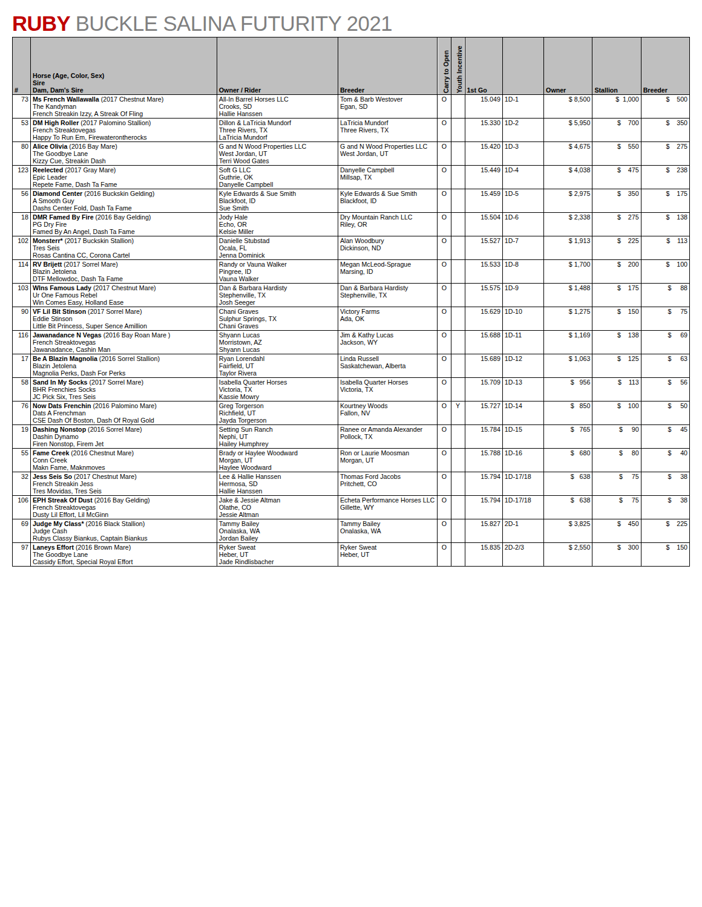RUBY BUCKLE SALINA FUTURITY 2021
| # | Horse (Age, Color, Sex) Sire Dam, Dam's Sire | Owner / Rider | Breeder | Carry to Open | Youth Incentive | 1st Go | | Owner | Stallion | Breeder |
| --- | --- | --- | --- | --- | --- | --- | --- | --- | --- | --- |
| 73 | Ms French Wallawalla (2017 Chestnut Mare) The Kandyman French Streakin Izzy, A Streak Of Fling | All-In Barrel Horses LLC Crooks, SD Hallie Hanssen | Tom & Barb Westover Egan, SD | O | | 15.049 | 1D-1 | $ 8,500 | $ 1,000 | $ 500 |
| 53 | DM High Roller (2017 Palomino Stallion) French Streaktovegas Happy To Run Em, Firewaterontherocks | Dillon & LaTricia Mundorf Three Rivers, TX LaTricia Mundorf | LaTricia Mundorf Three Rivers, TX | O | | 15.330 | 1D-2 | $ 5,950 | $ 700 | $ 350 |
| 80 | Alice Olivia (2016 Bay Mare) The Goodbye Lane Kizzy Cue, Streakin Dash | G and N Wood Properties LLC West Jordan, UT Terri Wood Gates | G and N Wood Properties LLC West Jordan, UT | O | | 15.420 | 1D-3 | $ 4,675 | $ 550 | $ 275 |
| 123 | Reelected (2017 Gray Mare) Epic Leader Repete Fame, Dash Ta Fame | Soft G LLC Guthrie, OK Danyelle Campbell | Danyelle Campbell Millsap, TX | O | | 15.449 | 1D-4 | $ 4,038 | $ 475 | $ 238 |
| 56 | Diamond Center (2016 Buckskin Gelding) A Smooth Guy Dashs Center Fold, Dash Ta Fame | Kyle Edwards & Sue Smith Blackfoot, ID Sue Smith | Kyle Edwards & Sue Smith Blackfoot, ID | O | | 15.459 | 1D-5 | $ 2,975 | $ 350 | $ 175 |
| 18 | DMR Famed By Fire (2016 Bay Gelding) PG Dry Fire Famed By An Angel, Dash Ta Fame | Jody Hale Echo, OR Kelsie Miller | Dry Mountain Ranch LLC Riley, OR | O | | 15.504 | 1D-6 | $ 2,338 | $ 275 | $ 138 |
| 102 | Monsterr* (2017 Buckskin Stallion) Tres Seis Rosas Cantina CC, Corona Cartel | Danielle Stubstad Ocala, FL Jenna Dominick | Alan Woodbury Dickinson, ND | O | | 15.527 | 1D-7 | $ 1,913 | $ 225 | $ 113 |
| 114 | RV Brijett (2017 Sorrel Mare) Blazin Jetolena DTF Mellowdoc, Dash Ta Fame | Randy or Vauna Walker Pingree, ID Vauna Walker | Megan McLeod-Sprague Marsing, ID | O | | 15.533 | 1D-8 | $ 1,700 | $ 200 | $ 100 |
| 103 | WIns Famous Lady (2017 Chestnut Mare) Ur One Famous Rebel Win Comes Easy, Holland Ease | Dan & Barbara Hardisty Stephenville, TX Josh Seeger | Dan & Barbara Hardisty Stephenville, TX | O | | 15.575 | 1D-9 | $ 1,488 | $ 175 | $ 88 |
| 90 | VF Lil Bit Stinson (2017 Sorrel Mare) Eddie Stinson Little Bit Princess, Super Sence Amillion | Chani Graves Sulphur Springs, TX Chani Graves | Victory Farms Ada, OK | O | | 15.629 | 1D-10 | $ 1,275 | $ 150 | $ 75 |
| 116 | Jawanadance N Vegas (2016 Bay Roan Mare ) French Streaktovegas Jawanadance, Cashin Man | Shyann Lucas Morristown, AZ Shyann Lucas | Jim & Kathy Lucas Jackson, WY | O | | 15.688 | 1D-11 | $ 1,169 | $ 138 | $ 69 |
| 17 | Be A Blazin Magnolia (2016 Sorrel Stallion) Blazin Jetolena Magnolia Perks, Dash For Perks | Ryan Lorendahl Fairfield, UT Taylor Rivera | Linda Russell Saskatchewan, Alberta | O | | 15.689 | 1D-12 | $ 1,063 | $ 125 | $ 63 |
| 58 | Sand In My Socks (2017 Sorrel Mare) BHR Frenchies Socks JC Pick Six, Tres Seis | Isabella Quarter Horses Victoria, TX Kassie Mowry | Isabella Quarter Horses Victoria, TX | O | | 15.709 | 1D-13 | $ 956 | $ 113 | $ 56 |
| 76 | Now Dats Frenchin (2016 Palomino Mare) Dats A Frenchman CSE Dash Of Boston, Dash Of Royal Gold | Greg Torgerson Richfield, UT Jayda Torgerson | Kourtney Woods Fallon, NV | O | Y | 15.727 | 1D-14 | $ 850 | $ 100 | $ 50 |
| 19 | Dashing Nonstop (2016 Sorrel Mare) Dashin Dynamo Firen Nonstop, Firem Jet | Setting Sun Ranch Nephi, UT Hailey Humphrey | Ranee or Amanda Alexander Pollock, TX | O | | 15.784 | 1D-15 | $ 765 | $ 90 | $ 45 |
| 55 | Fame Creek (2016 Chestnut Mare) Conn Creek Makn Fame, Maknmoves | Brady or Haylee Woodward Morgan, UT Haylee Woodward | Ron or Laurie Moosman Morgan, UT | O | | 15.788 | 1D-16 | $ 680 | $ 80 | $ 40 |
| 32 | Jess Seis So (2017 Chestnut Mare) French Streakin Jess Tres Movidas, Tres Seis | Lee & Hallie Hanssen Hermosa, SD Hallie Hanssen | Thomas Ford Jacobs Pritchett, CO | O | | 15.794 | 1D-17/18 | $ 638 | $ 75 | $ 38 |
| 106 | EPH Streak Of Dust (2016 Bay Gelding) French Streaktovegas Dusty Lil Effort, Lil McGinn | Jake & Jessie Altman Olathe, CO Jessie Altman | Echeta Performance Horses LLC Gillette, WY | O | | 15.794 | 1D-17/18 | $ 638 | $ 75 | $ 38 |
| 69 | Judge My Class* (2016 Black Stallion) Judge Cash Rubys Classy Biankus, Captain Biankus | Tammy Bailey Onalaska, WA Jordan Bailey | Tammy Bailey Onalaska, WA | O | | 15.827 | 2D-1 | $ 3,825 | $ 450 | $ 225 |
| 97 | Laneys Effort (2016 Brown Mare) The Goodbye Lane Cassidy Effort, Special Royal Effort | Ryker Sweat Heber, UT Jade Rindlisbacher | Ryker Sweat Heber, UT | O | | 15.835 | 2D-2/3 | $ 2,550 | $ 300 | $ 150 |